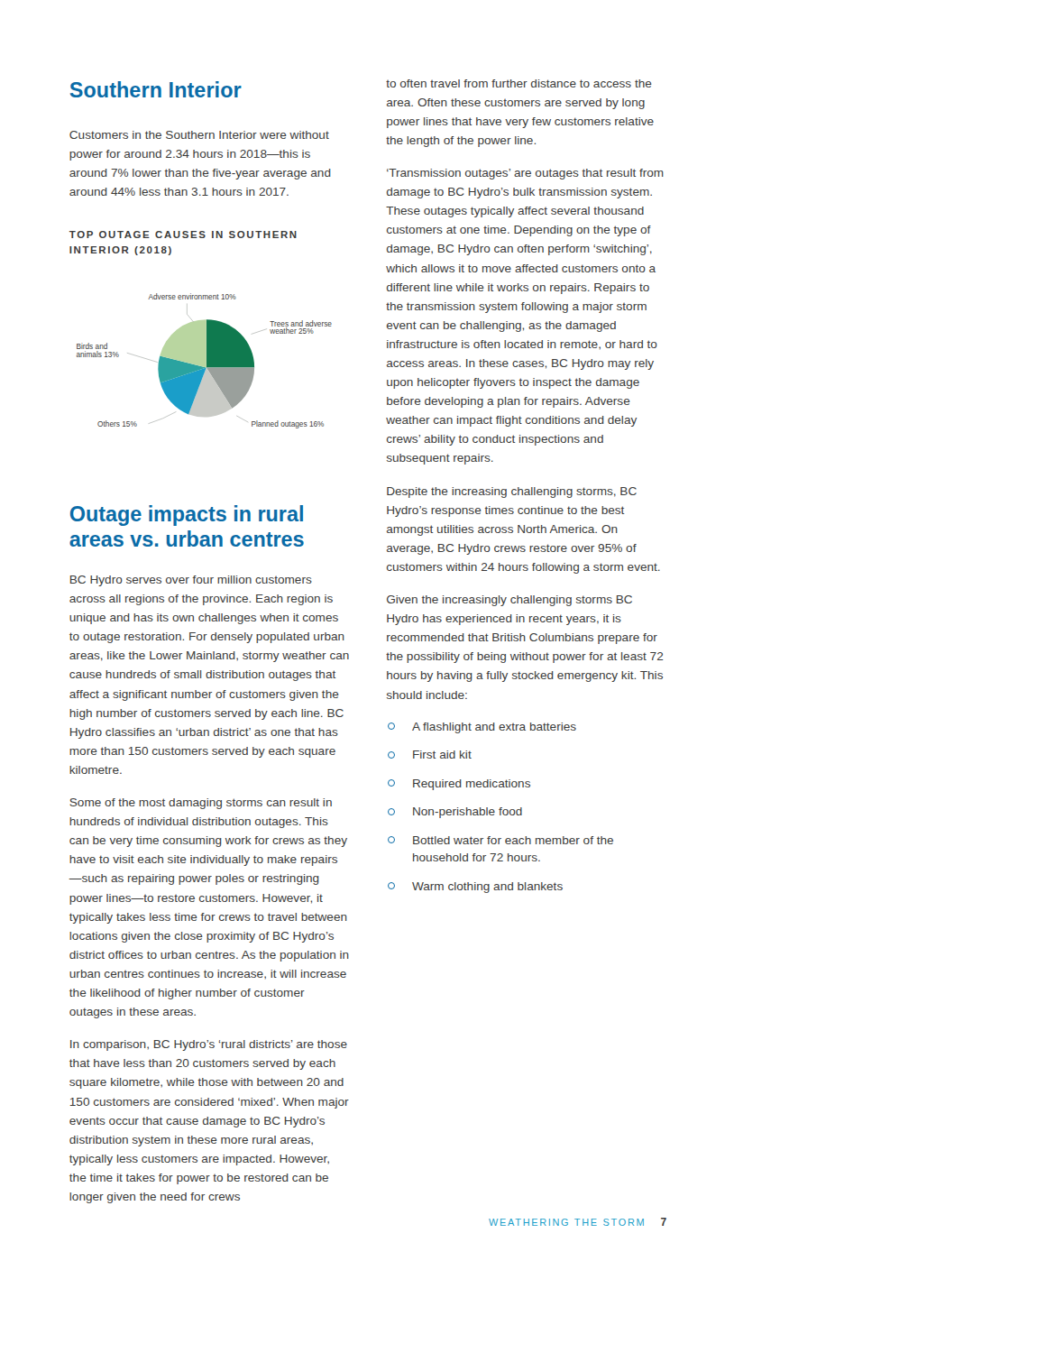Southern Interior
Customers in the Southern Interior were without power for around 2.34 hours in 2018—this is around 7% lower than the five-year average and around 44% less than 3.1 hours in 2017.
Top outage causes in Southern Interior (2018)
Adverse environment 10% Trees and adverse weather 25% Birds and animals 13% Others 15% Planned outages 16%
Outage impacts in rural areas vs. urban centres
BC Hydro serves over four million customers across all regions of the province. Each region is unique and has its own challenges when it comes to outage restoration. For densely populated urban areas, like the Lower Mainland, stormy weather can cause hundreds of small distribution outages that affect a significant number of customers given the high number of customers served by each line. BC Hydro classifies an ‘urban district’ as one that has more than 150 customers served by each square kilometre.
Some of the most damaging storms can result in hundreds of individual distribution outages. This can be very time consuming work for crews as they have to visit each site individually to make repairs—such as repairing power poles or restringing power lines—to restore customers. However, it typically takes less time for crews to travel between locations given the close proximity of BC Hydro’s district offices to urban centres. As the population in urban centres continues to increase, it will increase the likelihood of higher number of customer outages in these areas.
In comparison, BC Hydro’s ‘rural districts’ are those that have less than 20 customers served by each square kilometre, while those with between 20 and 150 customers are considered ‘mixed’. When major events occur that cause damage to BC Hydro’s distribution system in these more rural areas, typically less customers are impacted. However, the time it takes for power to be restored can be longer given the need for crews
to often travel from further distance to access the area. Often these customers are served by long power lines that have very few customers relative the length of the power line.
‘Transmission outages’ are outages that result from damage to BC Hydro’s bulk transmission system. These outages typically affect several thousand customers at one time. Depending on the type of damage, BC Hydro can often perform ‘switching’, which allows it to move affected customers onto a different line while it works on repairs. Repairs to the transmission system following a major storm event can be challenging, as the damaged infrastructure is often located in remote, or hard to access areas. In these cases, BC Hydro may rely upon helicopter flyovers to inspect the damage before developing a plan for repairs. Adverse weather can impact flight conditions and delay crews’ ability to conduct inspections and subsequent repairs.
Despite the increasing challenging storms, BC Hydro’s response times continue to the best amongst utilities across North America. On average, BC Hydro crews restore over 95% of customers within 24 hours following a storm event.
Given the increasingly challenging storms BC Hydro has experienced in recent years, it is recommended that British Columbians prepare for the possibility of being without power for at least 72 hours by having a fully stocked emergency kit. This should include:
A flashlight and extra batteries
First aid kit
Required medications
Non-perishable food
Bottled water for each member of the household for 72 hours.
Warm clothing and blankets
Weathering the storm 7